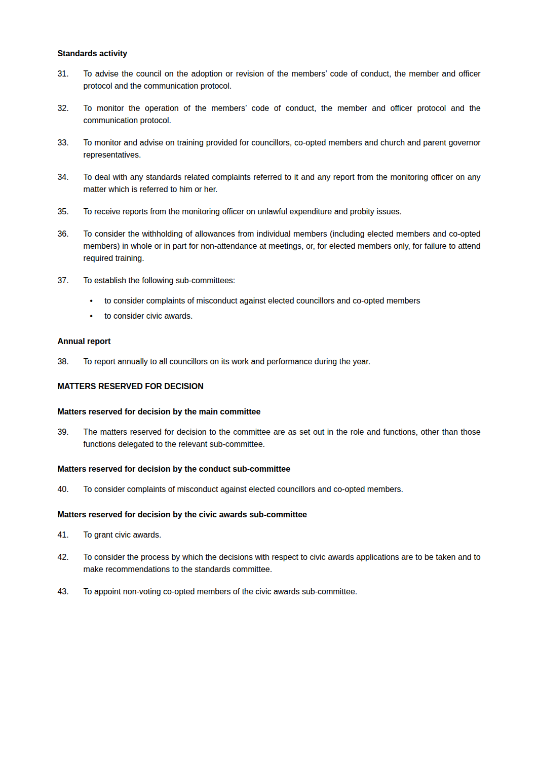Standards activity
To advise the council on the adoption or revision of the members’ code of conduct, the member and officer protocol and the communication protocol.
To monitor the operation of the members’ code of conduct, the member and officer protocol and the communication protocol.
To monitor and advise on training provided for councillors, co-opted members and church and parent governor representatives.
To deal with any standards related complaints referred to it and any report from the monitoring officer on any matter which is referred to him or her.
To receive reports from the monitoring officer on unlawful expenditure and probity issues.
To consider the withholding of allowances from individual members (including elected members and co-opted members) in whole or in part for non-attendance at meetings, or, for elected members only, for failure to attend required training.
To establish the following sub-committees:
to consider complaints of misconduct against elected councillors and co-opted members
to consider civic awards.
Annual report
To report annually to all councillors on its work and performance during the year.
MATTERS RESERVED FOR DECISION
Matters reserved for decision by the main committee
The matters reserved for decision to the committee are as set out in the role and functions, other than those functions delegated to the relevant sub-committee.
Matters reserved for decision by the conduct sub-committee
To consider complaints of misconduct against elected councillors and co-opted members.
Matters reserved for decision by the civic awards sub-committee
To grant civic awards.
To consider the process by which the decisions with respect to civic awards applications are to be taken and to make recommendations to the standards committee.
To appoint non-voting co-opted members of the civic awards sub-committee.